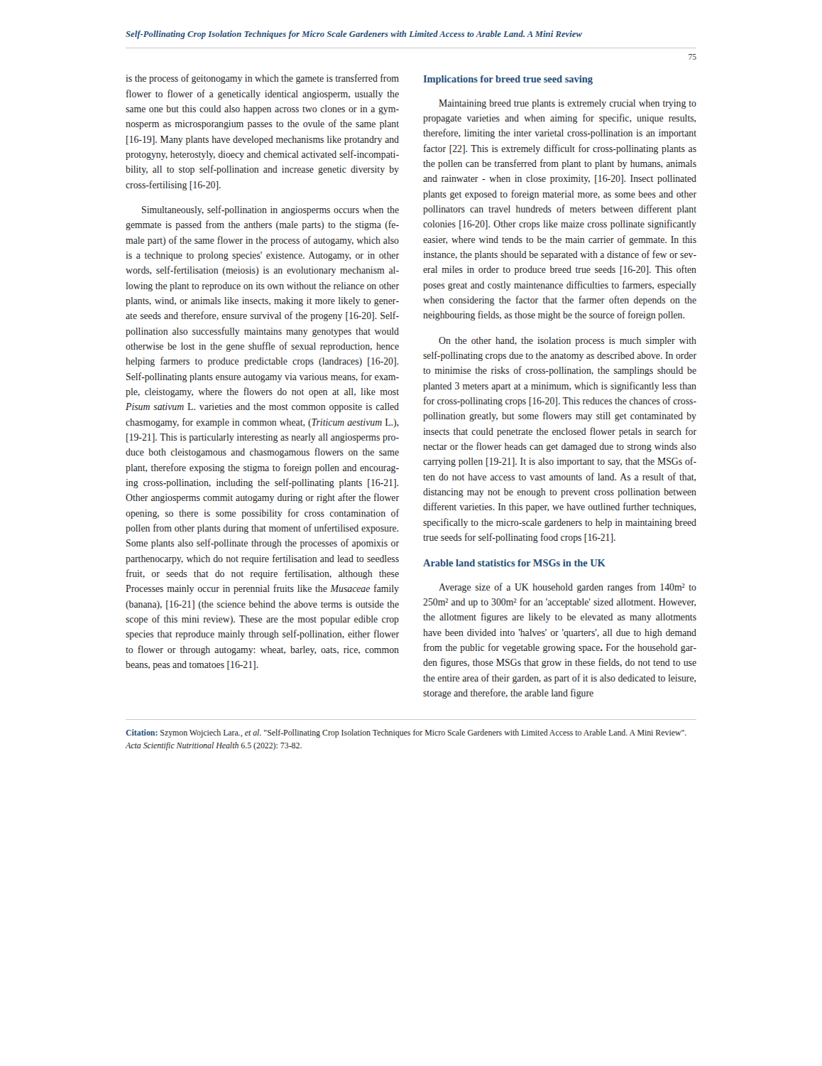Self-Pollinating Crop Isolation Techniques for Micro Scale Gardeners with Limited Access to Arable Land. A Mini Review
75
is the process of geitonogamy in which the gamete is transferred from flower to flower of a genetically identical angiosperm, usually the same one but this could also happen across two clones or in a gymnosperm as microsporangium passes to the ovule of the same plant [16-19]. Many plants have developed mechanisms like protandry and protogyny, heterostyly, dioecy and chemical activated self-incompatibility, all to stop self-pollination and increase genetic diversity by cross-fertilising [16-20].
Simultaneously, self-pollination in angiosperms occurs when the gemmate is passed from the anthers (male parts) to the stigma (female part) of the same flower in the process of autogamy, which also is a technique to prolong species' existence. Autogamy, or in other words, self-fertilisation (meiosis) is an evolutionary mechanism allowing the plant to reproduce on its own without the reliance on other plants, wind, or animals like insects, making it more likely to generate seeds and therefore, ensure survival of the progeny [16-20]. Self-pollination also successfully maintains many genotypes that would otherwise be lost in the gene shuffle of sexual reproduction, hence helping farmers to produce predictable crops (landraces) [16-20]. Self-pollinating plants ensure autogamy via various means, for example, cleistogamy, where the flowers do not open at all, like most Pisum sativum L. varieties and the most common opposite is called chasmogamy, for example in common wheat, (Triticum aestivum L.), [19-21]. This is particularly interesting as nearly all angiosperms produce both cleistogamous and chasmogamous flowers on the same plant, therefore exposing the stigma to foreign pollen and encouraging cross-pollination, including the self-pollinating plants [16-21]. Other angiosperms commit autogamy during or right after the flower opening, so there is some possibility for cross contamination of pollen from other plants during that moment of unfertilised exposure. Some plants also self-pollinate through the processes of apomixis or parthenocarpy, which do not require fertilisation and lead to seedless fruit, or seeds that do not require fertilisation, although these Processes mainly occur in perennial fruits like the Musaceae family (banana), [16-21] (the science behind the above terms is outside the scope of this mini review). These are the most popular edible crop species that reproduce mainly through self-pollination, either flower to flower or through autogamy: wheat, barley, oats, rice, common beans, peas and tomatoes [16-21].
Implications for breed true seed saving
Maintaining breed true plants is extremely crucial when trying to propagate varieties and when aiming for specific, unique results, therefore, limiting the inter varietal cross-pollination is an important factor [22]. This is extremely difficult for cross-pollinating plants as the pollen can be transferred from plant to plant by humans, animals and rainwater - when in close proximity, [16-20]. Insect pollinated plants get exposed to foreign material more, as some bees and other pollinators can travel hundreds of meters between different plant colonies [16-20]. Other crops like maize cross pollinate significantly easier, where wind tends to be the main carrier of gemmate. In this instance, the plants should be separated with a distance of few or several miles in order to produce breed true seeds [16-20]. This often poses great and costly maintenance difficulties to farmers, especially when considering the factor that the farmer often depends on the neighbouring fields, as those might be the source of foreign pollen.
On the other hand, the isolation process is much simpler with self-pollinating crops due to the anatomy as described above. In order to minimise the risks of cross-pollination, the samplings should be planted 3 meters apart at a minimum, which is significantly less than for cross-pollinating crops [16-20]. This reduces the chances of cross-pollination greatly, but some flowers may still get contaminated by insects that could penetrate the enclosed flower petals in search for nectar or the flower heads can get damaged due to strong winds also carrying pollen [19-21]. It is also important to say, that the MSGs often do not have access to vast amounts of land. As a result of that, distancing may not be enough to prevent cross pollination between different varieties. In this paper, we have outlined further techniques, specifically to the micro-scale gardeners to help in maintaining breed true seeds for self-pollinating food crops [16-21].
Arable land statistics for MSGs in the UK
Average size of a UK household garden ranges from 140m² to 250m² and up to 300m² for an 'acceptable' sized allotment. However, the allotment figures are likely to be elevated as many allotments have been divided into 'halves' or 'quarters', all due to high demand from the public for vegetable growing space. For the household garden figures, those MSGs that grow in these fields, do not tend to use the entire area of their garden, as part of it is also dedicated to leisure, storage and therefore, the arable land figure
Citation: Szymon Wojciech Lara., et al. "Self-Pollinating Crop Isolation Techniques for Micro Scale Gardeners with Limited Access to Arable Land. A Mini Review". Acta Scientific Nutritional Health 6.5 (2022): 73-82.